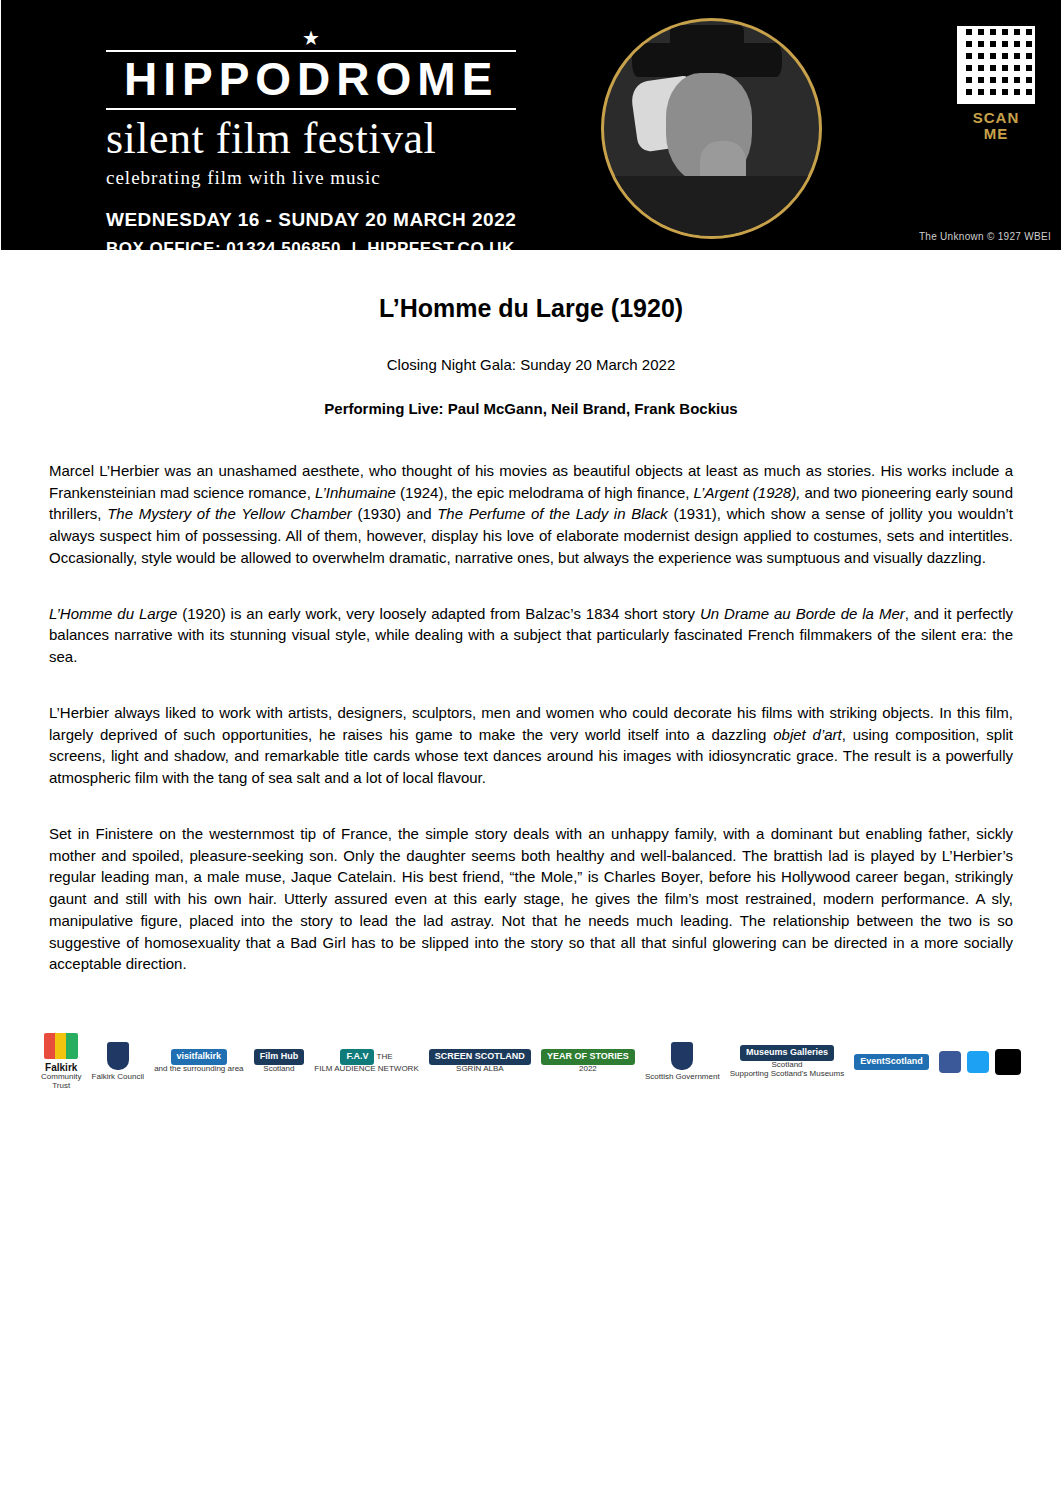★
HIPPODROME
silent film festival
celebrating film with live music
WEDNESDAY 16 - SUNDAY 20 MARCH 2022
BOX OFFICE: 01324 506850 | HIPPFEST.CO.UK
SCAN
ME
The Unknown © 1927 WBEI
L’Homme du Large (1920)
Closing Night Gala: Sunday 20 March 2022
Performing Live: Paul McGann, Neil Brand, Frank Bockius
Marcel L’Herbier was an unashamed aesthete, who thought of his movies as beautiful objects at least as much as stories. His works include a Frankensteinian mad science romance, L’Inhumaine (1924), the epic melodrama of high finance, L’Argent (1928), and two pioneering early sound thrillers, The Mystery of the Yellow Chamber (1930) and The Perfume of the Lady in Black (1931), which show a sense of jollity you wouldn’t always suspect him of possessing. All of them, however, display his love of elaborate modernist design applied to costumes, sets and intertitles. Occasionally, style would be allowed to overwhelm dramatic, narrative ones, but always the experience was sumptuous and visually dazzling.
L’Homme du Large (1920) is an early work, very loosely adapted from Balzac’s 1834 short story Un Drame au Borde de la Mer, and it perfectly balances narrative with its stunning visual style, while dealing with a subject that particularly fascinated French filmmakers of the silent era: the sea.
L’Herbier always liked to work with artists, designers, sculptors, men and women who could decorate his films with striking objects. In this film, largely deprived of such opportunities, he raises his game to make the very world itself into a dazzling objet d’art, using composition, split screens, light and shadow, and remarkable title cards whose text dances around his images with idiosyncratic grace. The result is a powerfully atmospheric film with the tang of sea salt and a lot of local flavour.
Set in Finistere on the westernmost tip of France, the simple story deals with an unhappy family, with a dominant but enabling father, sickly mother and spoiled, pleasure-seeking son. Only the daughter seems both healthy and well-balanced. The brattish lad is played by L’Herbier’s regular leading man, a male muse, Jaque Catelain. His best friend, “the Mole,” is Charles Boyer, before his Hollywood career began, strikingly gaunt and still with his own hair. Utterly assured even at this early stage, he gives the film’s most restrained, modern performance. A sly, manipulative figure, placed into the story to lead the lad astray. Not that he needs much leading. The relationship between the two is so suggestive of homosexuality that a Bad Girl has to be slipped into the story so that all that sinful glowering can be directed in a more socially acceptable direction.
Falkirk Community
Trust
Falkirk Council
visitfalkirk
and the surrounding area
Film Hub
Scotland
F.A.V THE
FILM AUDIENCE NETWORK
SCREEN SCOTLAND
SGRÌN ALBA
YEAR OF STORIES
2022
Scottish Government
Museums Galleries
Scotland
Supporting Scotland's Museums
EventScotland